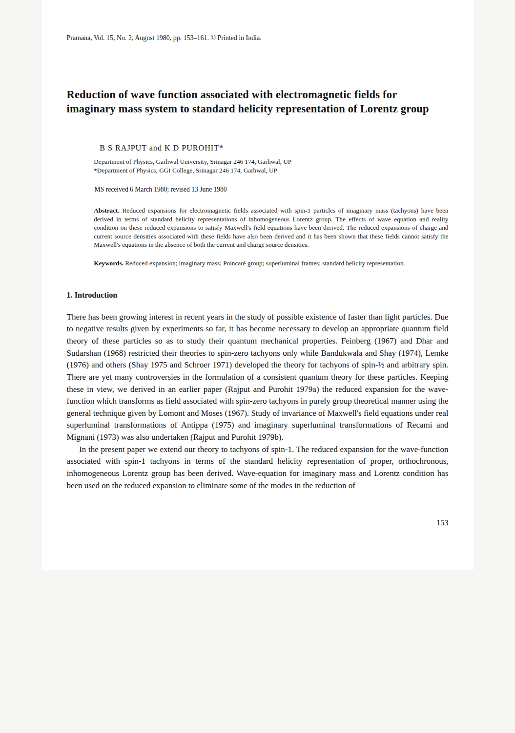Pramāna, Vol. 15, No. 2, August 1980, pp. 153–161. © Printed in India.
Reduction of wave function associated with electromagnetic fields for imaginary mass system to standard helicity representation of Lorentz group
B S RAJPUT and K D PUROHIT*
Department of Physics, Garhwal University, Srinagar 246 174, Garhwal, UP
*Department of Physics, GGI College, Srinagar 246 174, Garhwal, UP
MS received 6 March 1980; revised 13 June 1980
Abstract. Reduced expansions for electromagnetic fields associated with spin-1 particles of imaginary mass (tachyons) have been derived in terms of standard helicity representations of inhomogeneous Lorentz group. The effects of wave equation and reality condition on these reduced expansions to satisfy Maxwell's field equations have been derived. The reduced expansions of charge and current source densities associated with these fields have also been derived and it has been shown that these fields cannot satisfy the Maxwell's equations in the absence of both the current and charge source densities.
Keywords. Reduced expansion; imaginary mass; Poincaré group; superluminal frames; standard helicity representation.
1. Introduction
There has been growing interest in recent years in the study of possible existence of faster than light particles. Due to negative results given by experiments so far, it has become necessary to develop an appropriate quantum field theory of these particles so as to study their quantum mechanical properties. Feinberg (1967) and Dhar and Sudarshan (1968) restricted their theories to spin-zero tachyons only while Bandukwala and Shay (1974), Lemke (1976) and others (Shay 1975 and Schroer 1971) developed the theory for tachyons of spin-½ and arbitrary spin. There are yet many controversies in the formulation of a consistent quantum theory for these particles. Keeping these in view, we derived in an earlier paper (Rajput and Purohit 1979a) the reduced expansion for the wave-function which transforms as field associated with spin-zero tachyons in purely group theoretical manner using the general technique given by Lomont and Moses (1967). Study of invariance of Maxwell's field equations under real superluminal transformations of Antippa (1975) and imaginary superluminal transformations of Recami and Mignani (1973) was also undertaken (Rajput and Purohit 1979b).
In the present paper we extend our theory to tachyons of spin-1. The reduced expansion for the wave-function associated with spin-1 tachyons in terms of the standard helicity representation of proper, orthochronous, inhomogeneous Lorentz group has been derived. Wave-equation for imaginary mass and Lorentz condition has been used on the reduced expansion to eliminate some of the modes in the reduction of
153